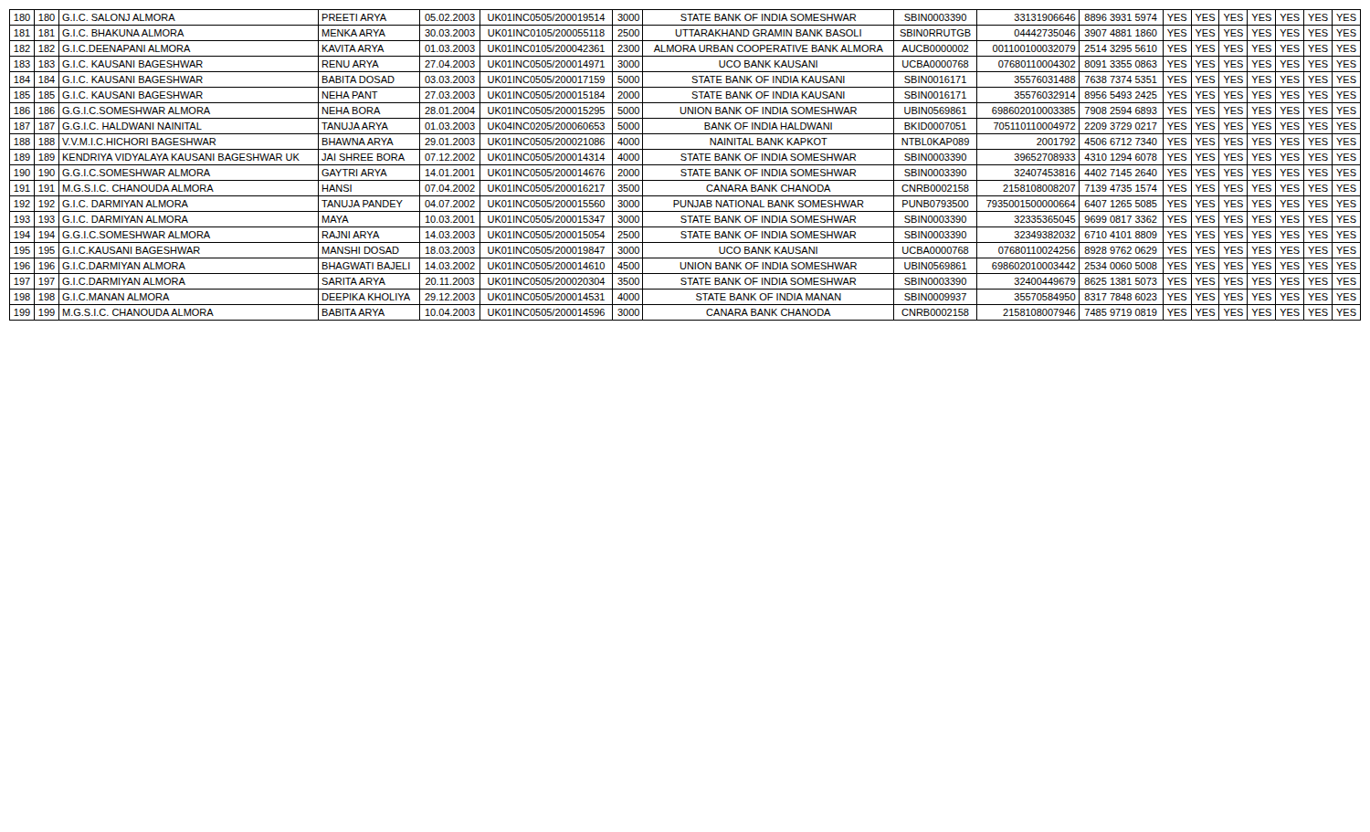| 180 | 180 | G.I.C. SALONJ ALMORA | PREETI ARYA | 05.02.2003 | UK01INC0505/200019514 | 3000 | STATE BANK OF INDIA SOMESHWAR | SBIN0003390 | 33131906646 | 8896 3931 5974 | YES | YES | YES | YES | YES | YES | YES |
| 181 | 181 | G.I.C. BHAKUNA ALMORA | MENKA ARYA | 30.03.2003 | UK01INC0105/200055118 | 2500 | UTTARAKHAND GRAMIN BANK BASOLI | SBIN0RRUTGB | 04442735046 | 3907 4881 1860 | YES | YES | YES | YES | YES | YES | YES |
| 182 | 182 | G.I.C.DEENAPANI ALMORA | KAVITA ARYA | 01.03.2003 | UK01INC0105/200042361 | 2300 | ALMORA URBAN COOPERATIVE BANK ALMORA | AUCB0000002 | 001100100032079 | 2514 3295 5610 | YES | YES | YES | YES | YES | YES | YES |
| 183 | 183 | G.I.C. KAUSANI BAGESHWAR | RENU ARYA | 27.04.2003 | UK01INC0505/200014971 | 3000 | UCO BANK KAUSANI | UCBA0000768 | 07680110004302 | 8091 3355 0863 | YES | YES | YES | YES | YES | YES | YES |
| 184 | 184 | G.I.C. KAUSANI BAGESHWAR | BABITA DOSAD | 03.03.2003 | UK01INC0505/200017159 | 5000 | STATE BANK OF INDIA KAUSANI | SBIN0016171 | 35576031488 | 7638 7374 5351 | YES | YES | YES | YES | YES | YES | YES |
| 185 | 185 | G.I.C. KAUSANI BAGESHWAR | NEHA PANT | 27.03.2003 | UK01INC0505/200015184 | 2000 | STATE BANK OF INDIA KAUSANI | SBIN0016171 | 35576032914 | 8956 5493 2425 | YES | YES | YES | YES | YES | YES | YES |
| 186 | 186 | G.G.I.C.SOMESHWAR ALMORA | NEHA BORA | 28.01.2004 | UK01INC0505/200015295 | 5000 | UNION BANK OF INDIA SOMESHWAR | UBIN0569861 | 698602010003385 | 7908 2594 6893 | YES | YES | YES | YES | YES | YES | YES |
| 187 | 187 | G.G.I.C. HALDWANI NAINITAL | TANUJA ARYA | 01.03.2003 | UK04INC0205/200060653 | 5000 | BANK OF INDIA HALDWANI | BKID0007051 | 705110110004972 | 2209 3729 0217 | YES | YES | YES | YES | YES | YES | YES |
| 188 | 188 | V.V.M.I.C.HICHORI BAGESHWAR | BHAWNA ARYA | 29.01.2003 | UK01INC0505/200021086 | 4000 | NAINITAL BANK KAPKOT | NTBL0KAP089 | 2001792 | 4506 6712 7340 | YES | YES | YES | YES | YES | YES | YES |
| 189 | 189 | KENDRIYA VIDYALAYA KAUSANI BAGESHWAR UK | JAI SHREE BORA | 07.12.2002 | UK01INC0505/200014314 | 4000 | STATE BANK OF INDIA SOMESHWAR | SBIN0003390 | 39652708933 | 4310 1294 6078 | YES | YES | YES | YES | YES | YES | YES |
| 190 | 190 | G.G.I.C.SOMESHWAR ALMORA | GAYTRI ARYA | 14.01.2001 | UK01INC0505/200014676 | 2000 | STATE BANK OF INDIA SOMESHWAR | SBIN0003390 | 32407453816 | 4402 7145 2640 | YES | YES | YES | YES | YES | YES | YES |
| 191 | 191 | M.G.S.I.C. CHANOUDA ALMORA | HANSI | 07.04.2002 | UK01INC0505/200016217 | 3500 | CANARA BANK CHANODA | CNRB0002158 | 2158108008207 | 7139 4735 1574 | YES | YES | YES | YES | YES | YES | YES |
| 192 | 192 | G.I.C. DARMIYAN ALMORA | TANUJA PANDEY | 04.07.2002 | UK01INC0505/200015560 | 3000 | PUNJAB NATIONAL BANK SOMESHWAR | PUNB0793500 | 7935001500000664 | 6407 1265 5085 | YES | YES | YES | YES | YES | YES | YES |
| 193 | 193 | G.I.C. DARMIYAN ALMORA | MAYA | 10.03.2001 | UK01INC0505/200015347 | 3000 | STATE BANK OF INDIA SOMESHWAR | SBIN0003390 | 32335365045 | 9699 0817 3362 | YES | YES | YES | YES | YES | YES | YES |
| 194 | 194 | G.G.I.C.SOMESHWAR ALMORA | RAJNI ARYA | 14.03.2003 | UK01INC0505/200015054 | 2500 | STATE BANK OF INDIA SOMESHWAR | SBIN0003390 | 32349382032 | 6710 4101 8809 | YES | YES | YES | YES | YES | YES | YES |
| 195 | 195 | G.I.C.KAUSANI BAGESHWAR | MANSHI DOSAD | 18.03.2003 | UK01INC0505/200019847 | 3000 | UCO BANK KAUSANI | UCBA0000768 | 07680110024256 | 8928 9762 0629 | YES | YES | YES | YES | YES | YES | YES |
| 196 | 196 | G.I.C.DARMIYAN ALMORA | BHAGWATI BAJELI | 14.03.2002 | UK01INC0505/200014610 | 4500 | UNION BANK OF INDIA SOMESHWAR | UBIN0569861 | 698602010003442 | 2534 0060 5008 | YES | YES | YES | YES | YES | YES | YES |
| 197 | 197 | G.I.C.DARMIYAN ALMORA | SARITA ARYA | 20.11.2003 | UK01INC0505/200020304 | 3500 | STATE BANK OF INDIA SOMESHWAR | SBIN0003390 | 32400449679 | 8625 1381 5073 | YES | YES | YES | YES | YES | YES | YES |
| 198 | 198 | G.I.C.MANAN ALMORA | DEEPIKA KHOLIYA | 29.12.2003 | UK01INC0505/200014531 | 4000 | STATE BANK OF INDIA MANAN | SBIN0009937 | 35570584950 | 8317 7848 6023 | YES | YES | YES | YES | YES | YES | YES |
| 199 | 199 | M.G.S.I.C. CHANOUDA ALMORA | BABITA ARYA | 10.04.2003 | UK01INC0505/200014596 | 3000 | CANARA BANK CHANODA | CNRB0002158 | 2158108007946 | 7485 9719 0819 | YES | YES | YES | YES | YES | YES | YES |